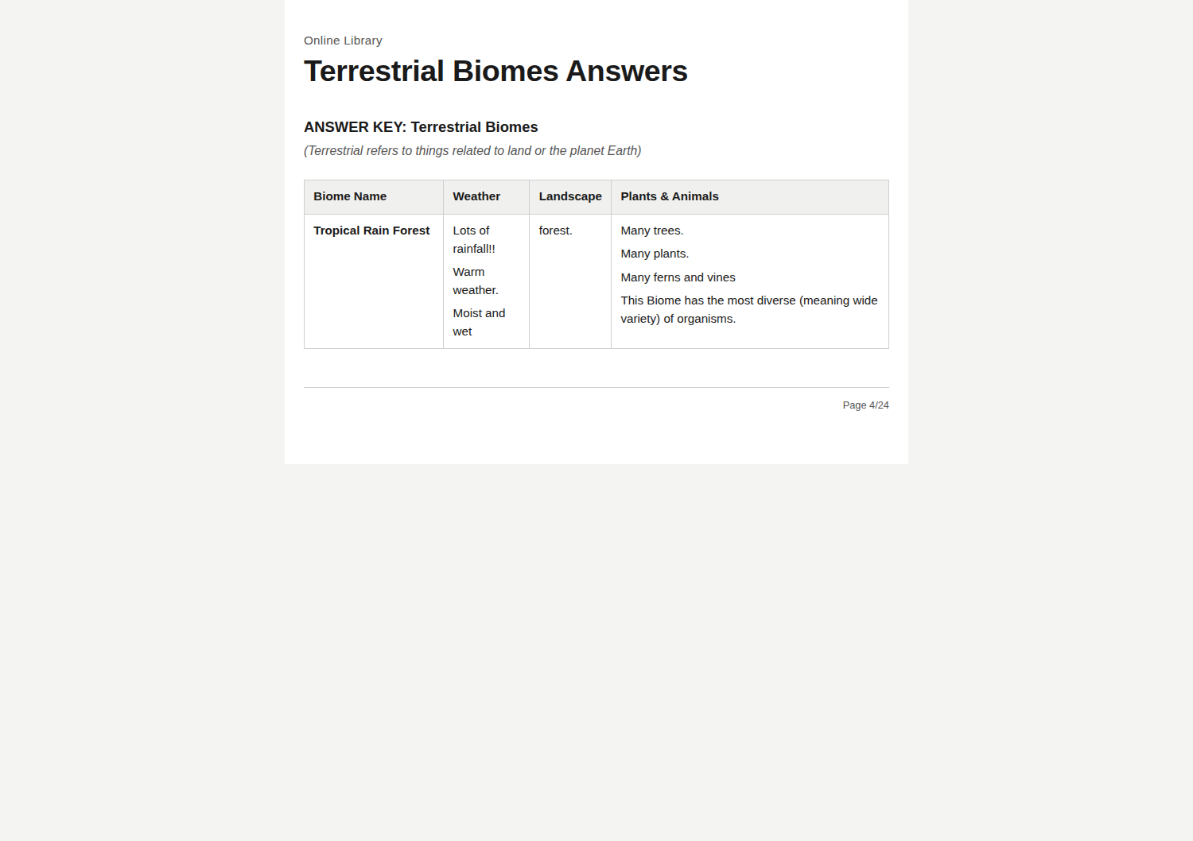Online Library
Terrestrial Biomes Answers
Answer Key: Terrestrial Biomes
(Terrestrial refers to things related to land or the planet Earth)
| Biome Name | Weather | Landscape | Plants & Animals |
| --- | --- | --- | --- |
| Tropical Rain Forest | Lots of rainfall!! Warm weather. Moist and wet | forest. | Many trees. Many plants. Many ferns and vines This Biome has the most diverse (meaning wide variety) of organisms. |
Page 4/24